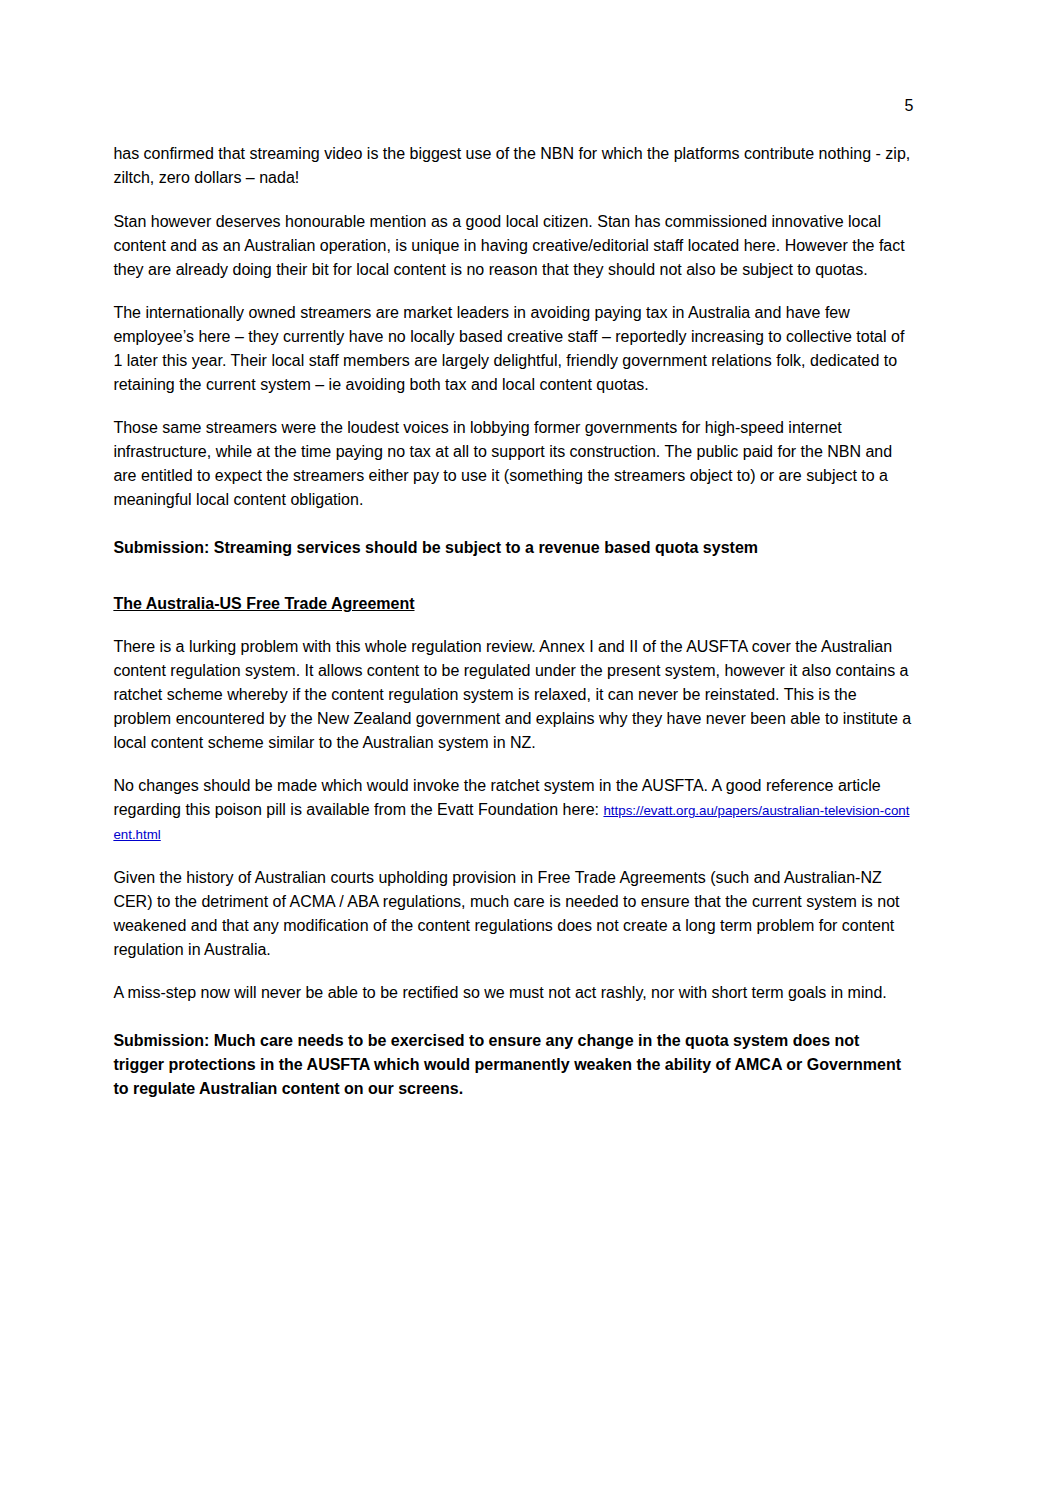5
has confirmed that streaming video is the biggest use of the NBN for which the platforms contribute nothing - zip, ziltch, zero dollars – nada!
Stan however deserves honourable mention as a good local citizen. Stan has commissioned innovative local content and as an Australian operation, is unique in having creative/editorial staff located here. However the fact they are already doing their bit for local content is no reason that they should not also be subject to quotas.
The internationally owned streamers are market leaders in avoiding paying tax in Australia and have few employee’s here – they currently have no locally based creative staff – reportedly increasing to collective total of 1 later this year. Their local staff members are largely delightful, friendly government relations folk, dedicated to retaining the current system – ie avoiding both tax and local content quotas.
Those same streamers were the loudest voices in lobbying former governments for high-speed internet infrastructure, while at the time paying no tax at all to support its construction. The public paid for the NBN and are entitled to expect the streamers either pay to use it (something the streamers object to) or are subject to a meaningful local content obligation.
Submission: Streaming services should be subject to a revenue based quota system
The Australia-US Free Trade Agreement
There is a lurking problem with this whole regulation review. Annex I and II of the AUSFTA cover the Australian content regulation system. It allows content to be regulated under the present system, however it also contains a ratchet scheme whereby if the content regulation system is relaxed, it can never be reinstated. This is the problem encountered by the New Zealand government and explains why they have never been able to institute a local content scheme similar to the Australian system in NZ.
No changes should be made which would invoke the ratchet system in the AUSFTA. A good reference article regarding this poison pill is available from the Evatt Foundation here: https://evatt.org.au/papers/australian-television-content.html
Given the history of Australian courts upholding provision in Free Trade Agreements (such and Australian-NZ CER) to the detriment of ACMA / ABA regulations, much care is needed to ensure that the current system is not weakened and that any modification of the content regulations does not create a long term problem for content regulation in Australia.
A miss-step now will never be able to be rectified so we must not act rashly, nor with short term goals in mind.
Submission: Much care needs to be exercised to ensure any change in the quota system does not trigger protections in the AUSFTA which would permanently weaken the ability of AMCA or Government to regulate Australian content on our screens.